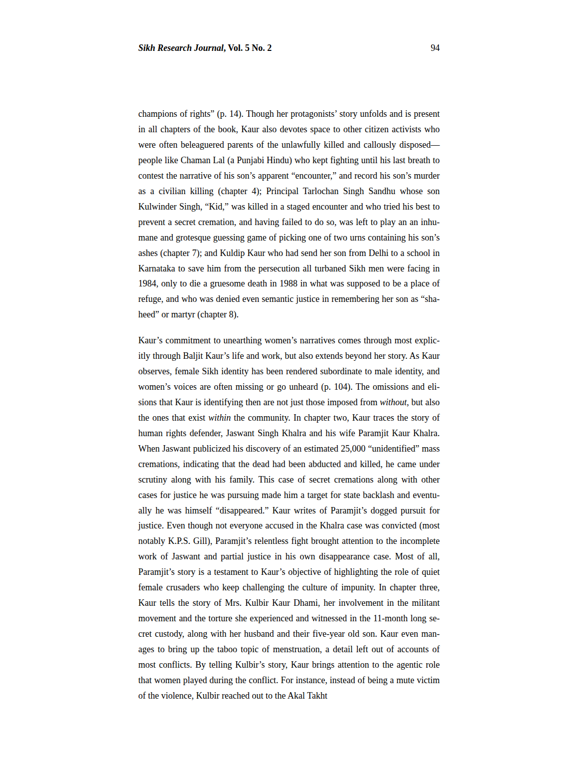Sikh Research Journal, Vol. 5 No. 2
94
champions of rights” (p. 14). Though her protagonists’ story unfolds and is present in all chapters of the book, Kaur also devotes space to other citizen activists who were often beleaguered parents of the unlawfully killed and callously disposed—people like Chaman Lal (a Punjabi Hindu) who kept fighting until his last breath to contest the narrative of his son’s apparent “encounter,” and record his son’s murder as a civilian killing (chapter 4); Principal Tarlochan Singh Sandhu whose son Kulwinder Singh, “Kid,” was killed in a staged encounter and who tried his best to prevent a secret cremation, and having failed to do so, was left to play an an inhumane and grotesque guessing game of picking one of two urns containing his son’s ashes (chapter 7); and Kuldip Kaur who had send her son from Delhi to a school in Karnataka to save him from the persecution all turbaned Sikh men were facing in 1984, only to die a gruesome death in 1988 in what was supposed to be a place of refuge, and who was denied even semantic justice in remembering her son as “shaheed” or martyr (chapter 8).
Kaur’s commitment to unearthing women’s narratives comes through most explicitly through Baljit Kaur’s life and work, but also extends beyond her story. As Kaur observes, female Sikh identity has been rendered subordinate to male identity, and women’s voices are often missing or go unheard (p. 104). The omissions and elisions that Kaur is identifying then are not just those imposed from without, but also the ones that exist within the community. In chapter two, Kaur traces the story of human rights defender, Jaswant Singh Khalra and his wife Paramjit Kaur Khalra. When Jaswant publicized his discovery of an estimated 25,000 “unidentified” mass cremations, indicating that the dead had been abducted and killed, he came under scrutiny along with his family. This case of secret cremations along with other cases for justice he was pursuing made him a target for state backlash and eventually he was himself “disappeared.” Kaur writes of Paramjit’s dogged pursuit for justice. Even though not everyone accused in the Khalra case was convicted (most notably K.P.S. Gill), Paramjit’s relentless fight brought attention to the incomplete work of Jaswant and partial justice in his own disappearance case. Most of all, Paramjit’s story is a testament to Kaur’s objective of highlighting the role of quiet female crusaders who keep challenging the culture of impunity. In chapter three, Kaur tells the story of Mrs. Kulbir Kaur Dhami, her involvement in the militant movement and the torture she experienced and witnessed in the 11-month long secret custody, along with her husband and their five-year old son. Kaur even manages to bring up the taboo topic of menstruation, a detail left out of accounts of most conflicts. By telling Kulbir’s story, Kaur brings attention to the agentic role that women played during the conflict. For instance, instead of being a mute victim of the violence, Kulbir reached out to the Akal Takht